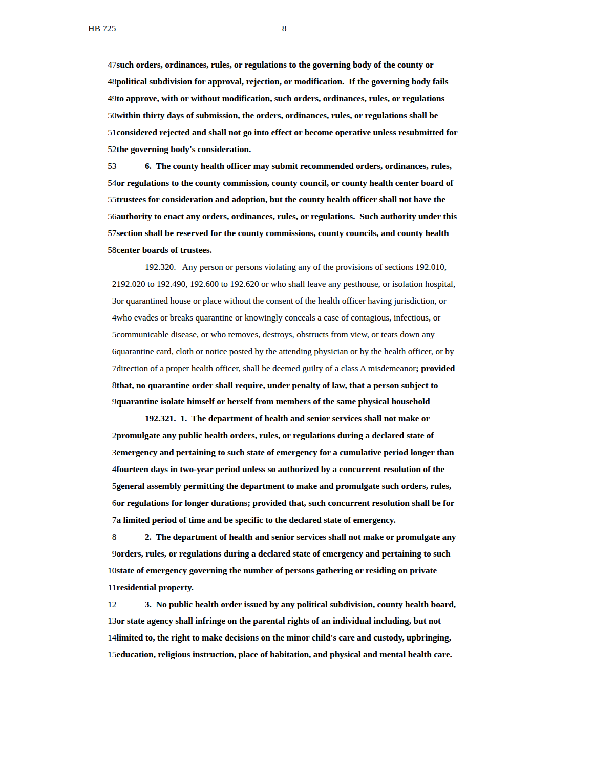HB 725 8
| 47 | such orders, ordinances, rules, or regulations to the governing body of the county or |
| 48 | political subdivision for approval, rejection, or modification. If the governing body fails |
| 49 | to approve, with or without modification, such orders, ordinances, rules, or regulations |
| 50 | within thirty days of submission, the orders, ordinances, rules, or regulations shall be |
| 51 | considered rejected and shall not go into effect or become operative unless resubmitted for |
| 52 | the governing body's consideration. |
| 53 | 6. The county health officer may submit recommended orders, ordinances, rules, |
| 54 | or regulations to the county commission, county council, or county health center board of |
| 55 | trustees for consideration and adoption, but the county health officer shall not have the |
| 56 | authority to enact any orders, ordinances, rules, or regulations. Such authority under this |
| 57 | section shall be reserved for the county commissions, county councils, and county health |
| 58 | center boards of trustees. |
| | 192.320. Any person or persons violating any of the provisions of sections 192.010, |
| 2 | 192.020 to 192.490, 192.600 to 192.620 or who shall leave any pesthouse, or isolation hospital, |
| 3 | or quarantined house or place without the consent of the health officer having jurisdiction, or |
| 4 | who evades or breaks quarantine or knowingly conceals a case of contagious, infectious, or |
| 5 | communicable disease, or who removes, destroys, obstructs from view, or tears down any |
| 6 | quarantine card, cloth or notice posted by the attending physician or by the health officer, or by |
| 7 | direction of a proper health officer, shall be deemed guilty of a class A misdemeanor ; provided |
| 8 | that, no quarantine order shall require, under penalty of law, that a person subject to |
| 9 | quarantine isolate himself or herself from members of the same physical household |
| | 192.321. 1. The department of health and senior services shall not make or |
| 2 | promulgate any public health orders, rules, or regulations during a declared state of |
| 3 | emergency and pertaining to such state of emergency for a cumulative period longer than |
| 4 | fourteen days in two-year period unless so authorized by a concurrent resolution of the |
| 5 | general assembly permitting the department to make and promulgate such orders, rules, |
| 6 | or regulations for longer durations; provided that, such concurrent resolution shall be for |
| 7 | a limited period of time and be specific to the declared state of emergency. |
| 8 | 2. The department of health and senior services shall not make or promulgate any |
| 9 | orders, rules, or regulations during a declared state of emergency and pertaining to such |
| 10 | state of emergency governing the number of persons gathering or residing on private |
| 11 | residential property. |
| 12 | 3. No public health order issued by any political subdivision, county health board, |
| 13 | or state agency shall infringe on the parental rights of an individual including, but not |
| 14 | limited to, the right to make decisions on the minor child's care and custody, upbringing, |
| 15 | education, religious instruction, place of habitation, and physical and mental health care. |